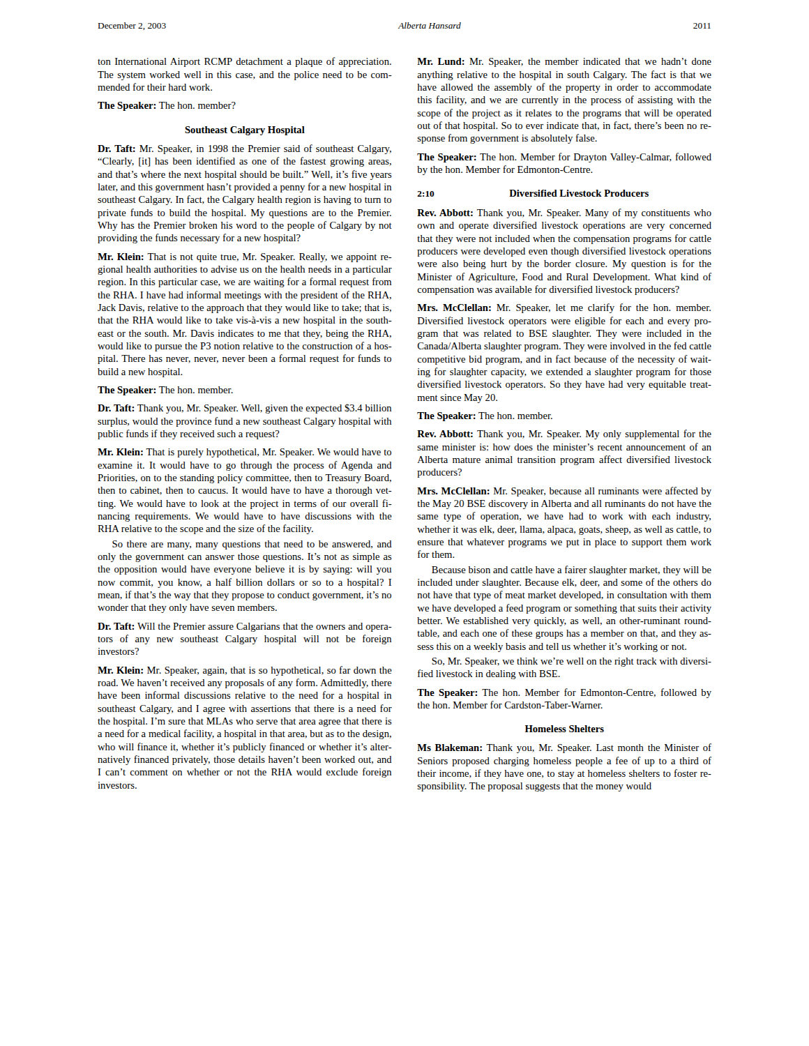December 2, 2003 Alberta Hansard 2011
ton International Airport RCMP detachment a plaque of appreciation. The system worked well in this case, and the police need to be commended for their hard work.
The Speaker: The hon. member?
Southeast Calgary Hospital
Dr. Taft: Mr. Speaker, in 1998 the Premier said of southeast Calgary, “Clearly, [it] has been identified as one of the fastest growing areas, and that’s where the next hospital should be built.” Well, it’s five years later, and this government hasn’t provided a penny for a new hospital in southeast Calgary. In fact, the Calgary health region is having to turn to private funds to build the hospital. My questions are to the Premier. Why has the Premier broken his word to the people of Calgary by not providing the funds necessary for a new hospital?
Mr. Klein: That is not quite true, Mr. Speaker. Really, we appoint regional health authorities to advise us on the health needs in a particular region. In this particular case, we are waiting for a formal request from the RHA. I have had informal meetings with the president of the RHA, Jack Davis, relative to the approach that they would like to take; that is, that the RHA would like to take vis-à-vis a new hospital in the southeast or the south. Mr. Davis indicates to me that they, being the RHA, would like to pursue the P3 notion relative to the construction of a hospital. There has never, never, never been a formal request for funds to build a new hospital.
The Speaker: The hon. member.
Dr. Taft: Thank you, Mr. Speaker. Well, given the expected $3.4 billion surplus, would the province fund a new southeast Calgary hospital with public funds if they received such a request?
Mr. Klein: That is purely hypothetical, Mr. Speaker. We would have to examine it. It would have to go through the process of Agenda and Priorities, on to the standing policy committee, then to Treasury Board, then to cabinet, then to caucus. It would have to have a thorough vetting. We would have to look at the project in terms of our overall financing requirements. We would have to have discussions with the RHA relative to the scope and the size of the facility.
So there are many, many questions that need to be answered, and only the government can answer those questions. It’s not as simple as the opposition would have everyone believe it is by saying: will you now commit, you know, a half billion dollars or so to a hospital? I mean, if that’s the way that they propose to conduct government, it’s no wonder that they only have seven members.
Dr. Taft: Will the Premier assure Calgarians that the owners and operators of any new southeast Calgary hospital will not be foreign investors?
Mr. Klein: Mr. Speaker, again, that is so hypothetical, so far down the road. We haven’t received any proposals of any form. Admittedly, there have been informal discussions relative to the need for a hospital in southeast Calgary, and I agree with assertions that there is a need for the hospital. I’m sure that MLAs who serve that area agree that there is a need for a medical facility, a hospital in that area, but as to the design, who will finance it, whether it’s publicly financed or whether it’s alternatively financed privately, those details haven’t been worked out, and I can’t comment on whether or not the RHA would exclude foreign investors.
Mr. Lund: Mr. Speaker, the member indicated that we hadn’t done anything relative to the hospital in south Calgary. The fact is that we have allowed the assembly of the property in order to accommodate this facility, and we are currently in the process of assisting with the scope of the project as it relates to the programs that will be operated out of that hospital. So to ever indicate that, in fact, there’s been no response from government is absolutely false.
The Speaker: The hon. Member for Drayton Valley-Calmar, followed by the hon. Member for Edmonton-Centre.
2:10 Diversified Livestock Producers
Rev. Abbott: Thank you, Mr. Speaker. Many of my constituents who own and operate diversified livestock operations are very concerned that they were not included when the compensation programs for cattle producers were developed even though diversified livestock operations were also being hurt by the border closure. My question is for the Minister of Agriculture, Food and Rural Development. What kind of compensation was available for diversified livestock producers?
Mrs. McClellan: Mr. Speaker, let me clarify for the hon. member. Diversified livestock operators were eligible for each and every program that was related to BSE slaughter. They were included in the Canada/Alberta slaughter program. They were involved in the fed cattle competitive bid program, and in fact because of the necessity of waiting for slaughter capacity, we extended a slaughter program for those diversified livestock operators. So they have had very equitable treatment since May 20.
The Speaker: The hon. member.
Rev. Abbott: Thank you, Mr. Speaker. My only supplemental for the same minister is: how does the minister’s recent announcement of an Alberta mature animal transition program affect diversified livestock producers?
Mrs. McClellan: Mr. Speaker, because all ruminants were affected by the May 20 BSE discovery in Alberta and all ruminants do not have the same type of operation, we have had to work with each industry, whether it was elk, deer, llama, alpaca, goats, sheep, as well as cattle, to ensure that whatever programs we put in place to support them work for them.
Because bison and cattle have a fairer slaughter market, they will be included under slaughter. Because elk, deer, and some of the others do not have that type of meat market developed, in consultation with them we have developed a feed program or something that suits their activity better. We established very quickly, as well, an other-ruminant roundtable, and each one of these groups has a member on that, and they assess this on a weekly basis and tell us whether it’s working or not.
So, Mr. Speaker, we think we’re well on the right track with diversified livestock in dealing with BSE.
The Speaker: The hon. Member for Edmonton-Centre, followed by the hon. Member for Cardston-Taber-Warner.
Homeless Shelters
Ms Blakeman: Thank you, Mr. Speaker. Last month the Minister of Seniors proposed charging homeless people a fee of up to a third of their income, if they have one, to stay at homeless shelters to foster responsibility. The proposal suggests that the money would